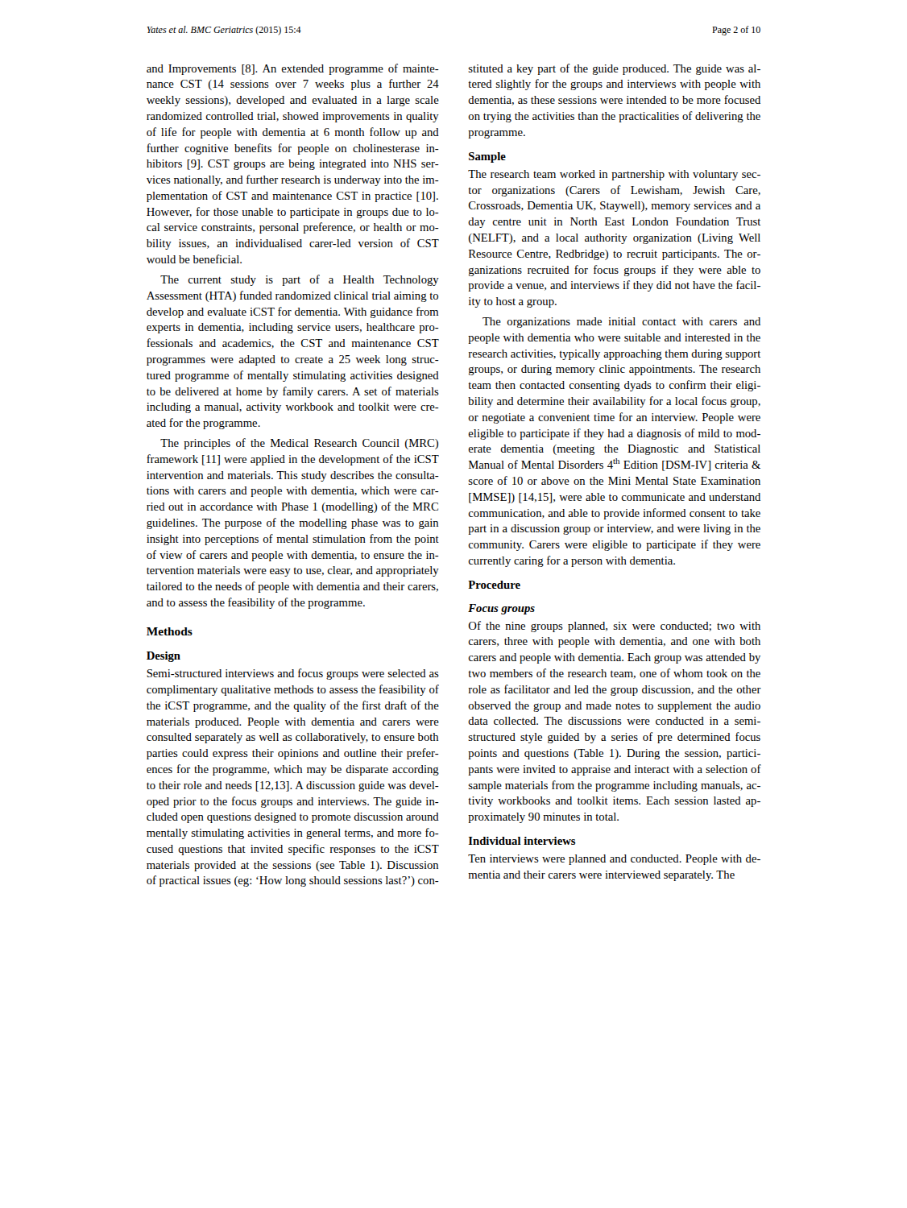Yates et al. BMC Geriatrics (2015) 15:4 Page 2 of 10
and Improvements [8]. An extended programme of maintenance CST (14 sessions over 7 weeks plus a further 24 weekly sessions), developed and evaluated in a large scale randomized controlled trial, showed improvements in quality of life for people with dementia at 6 month follow up and further cognitive benefits for people on cholinesterase inhibitors [9]. CST groups are being integrated into NHS services nationally, and further research is underway into the implementation of CST and maintenance CST in practice [10]. However, for those unable to participate in groups due to local service constraints, personal preference, or health or mobility issues, an individualised carer-led version of CST would be beneficial.
The current study is part of a Health Technology Assessment (HTA) funded randomized clinical trial aiming to develop and evaluate iCST for dementia. With guidance from experts in dementia, including service users, healthcare professionals and academics, the CST and maintenance CST programmes were adapted to create a 25 week long structured programme of mentally stimulating activities designed to be delivered at home by family carers. A set of materials including a manual, activity workbook and toolkit were created for the programme.
The principles of the Medical Research Council (MRC) framework [11] were applied in the development of the iCST intervention and materials. This study describes the consultations with carers and people with dementia, which were carried out in accordance with Phase 1 (modelling) of the MRC guidelines. The purpose of the modelling phase was to gain insight into perceptions of mental stimulation from the point of view of carers and people with dementia, to ensure the intervention materials were easy to use, clear, and appropriately tailored to the needs of people with dementia and their carers, and to assess the feasibility of the programme.
Methods
Design
Semi-structured interviews and focus groups were selected as complimentary qualitative methods to assess the feasibility of the iCST programme, and the quality of the first draft of the materials produced. People with dementia and carers were consulted separately as well as collaboratively, to ensure both parties could express their opinions and outline their preferences for the programme, which may be disparate according to their role and needs [12,13]. A discussion guide was developed prior to the focus groups and interviews. The guide included open questions designed to promote discussion around mentally stimulating activities in general terms, and more focused questions that invited specific responses to the iCST materials provided at the sessions (see Table 1). Discussion of practical issues (eg: ‘How long should sessions last?’) constituted a key part of the guide produced. The guide was altered slightly for the groups and interviews with people with dementia, as these sessions were intended to be more focused on trying the activities than the practicalities of delivering the programme.
Sample
The research team worked in partnership with voluntary sector organizations (Carers of Lewisham, Jewish Care, Crossroads, Dementia UK, Staywell), memory services and a day centre unit in North East London Foundation Trust (NELFT), and a local authority organization (Living Well Resource Centre, Redbridge) to recruit participants. The organizations recruited for focus groups if they were able to provide a venue, and interviews if they did not have the facility to host a group.
The organizations made initial contact with carers and people with dementia who were suitable and interested in the research activities, typically approaching them during support groups, or during memory clinic appointments. The research team then contacted consenting dyads to confirm their eligibility and determine their availability for a local focus group, or negotiate a convenient time for an interview. People were eligible to participate if they had a diagnosis of mild to moderate dementia (meeting the Diagnostic and Statistical Manual of Mental Disorders 4th Edition [DSM-IV] criteria & score of 10 or above on the Mini Mental State Examination [MMSE]) [14,15], were able to communicate and understand communication, and able to provide informed consent to take part in a discussion group or interview, and were living in the community. Carers were eligible to participate if they were currently caring for a person with dementia.
Procedure
Focus groups
Of the nine groups planned, six were conducted; two with carers, three with people with dementia, and one with both carers and people with dementia. Each group was attended by two members of the research team, one of whom took on the role as facilitator and led the group discussion, and the other observed the group and made notes to supplement the audio data collected. The discussions were conducted in a semi-structured style guided by a series of pre determined focus points and questions (Table 1). During the session, participants were invited to appraise and interact with a selection of sample materials from the programme including manuals, activity workbooks and toolkit items. Each session lasted approximately 90 minutes in total.
Individual interviews
Ten interviews were planned and conducted. People with dementia and their carers were interviewed separately. The